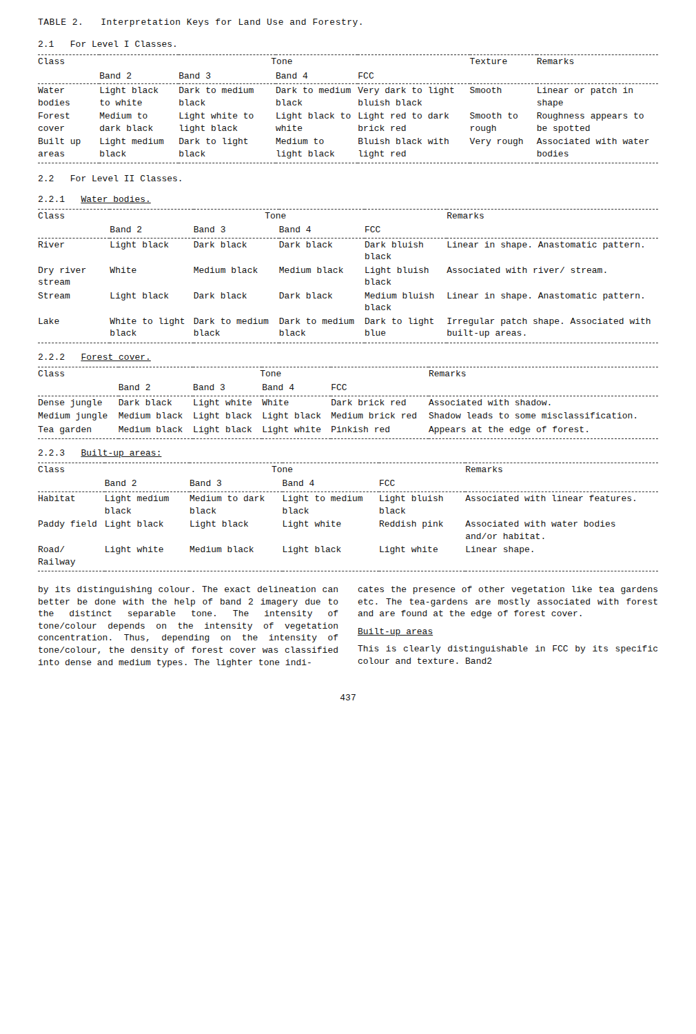TABLE 2. Interpretation Keys for Land Use and Forestry.
2.1 For Level I Classes.
| Class | Tone | Texture | Remarks |
| --- | --- | --- | --- |
| Band 2 | Band 3 | Band 4 | FCC |
| Water bodies | Light black to white | Dark to medium black | Dark to medium black | Very dark to light bluish black | Smooth | Linear or patch in shape |
| Forest cover | Medium to dark black | Light white to light black | Light black to white | Light red to dark brick red | Smooth to rough | Roughness appears to be spotted |
| Built up areas | Light medium black | Dark to light black | Medium to light black | Bluish black with light red | Very rough | Associated with water bodies |
2.2 For Level II Classes.
2.2.1 Water bodies.
| Class | Tone | Remarks |
| --- | --- | --- |
| Band 2 | Band 3 | Band 4 | FCC |
| River | Light black | Dark black | Dark black | Dark bluish black | Linear in shape. Anastomatic pattern. |
| Dry river stream | White | Medium black | Medium black | Light bluish black | Associated with river/ stream. |
| Stream | Light black | Dark black | Dark black | Medium bluish black | Linear in shape. Anastomatic pattern. |
| Lake | White to light black | Dark to medium black | Dark to medium black | Dark to light blue | Irregular patch shape. Associated with built-up areas. |
2.2.2 Forest cover.
| Class | Tone | Remarks |
| --- | --- | --- |
| Band 2 | Band 3 | Band 4 | FCC |
| Dense jungle | Dark black | Light white | White | Dark brick red | Associated with shadow. |
| Medium jungle | Medium black | Light black | Light black | Medium brick red | Shadow leads to some misclassification. |
| Tea garden | Medium black | Light black | Light white | Pinkish red | Appears at the edge of forest. |
2.2.3 Built-up areas:
| Class | Tone | Remarks |
| --- | --- | --- |
| Band 2 | Band 3 | Band 4 | FCC |
| Habitat | Light medium black | Medium to dark black | Light to medium black | Light bluish black | Associated with linear features. |
| Paddy field | Light black | Light black | Light white | Reddish pink | Associated with water bodies and/or habitat. |
| Road/ Railway | Light white | Medium black | Light black | Light white | Linear shape. |
by its distinguishing colour. The exact delineation can better be done with the help of band 2 imagery due to the distinct separable tone. The intensity of tone/colour depends on the intensity of vegetation concentration. Thus, depending on the intensity of tone/colour, the density of forest cover was classified into dense and medium types. The lighter tone indi-
cates the presence of other vegetation like tea gardens etc. The tea-gardens are mostly associated with forest and are found at the edge of forest cover.
Built-up areas
This is clearly distinguishable in FCC by its specific colour and texture. Band2
437